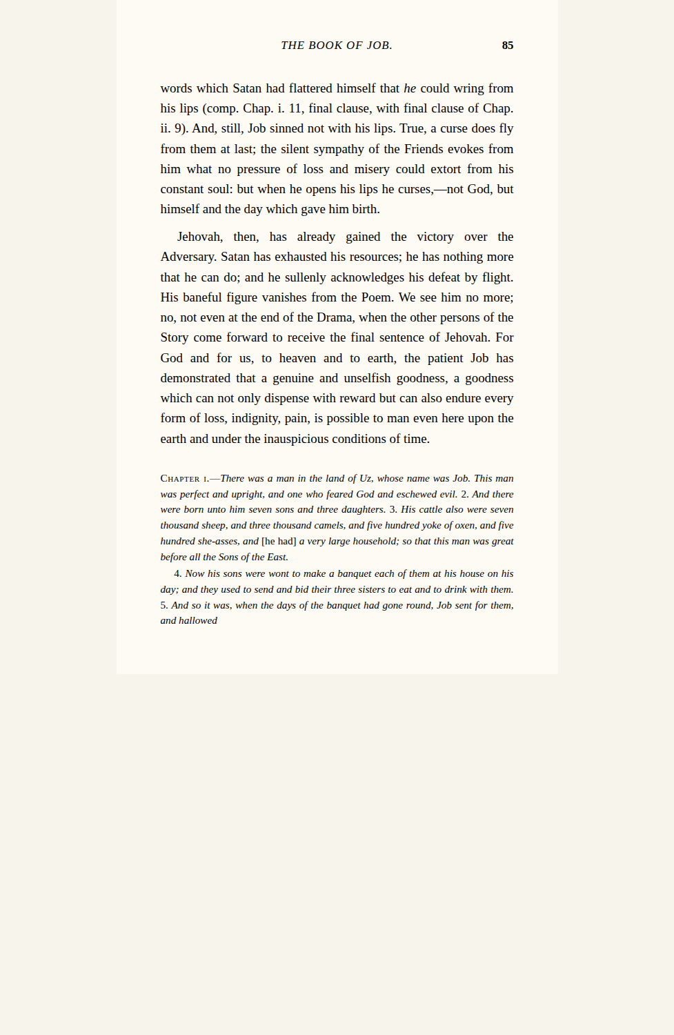THE BOOK OF JOB. 85
words which Satan had flattered himself that he could wring from his lips (comp. Chap. i. 11, final clause, with final clause of Chap. ii. 9). And, still, Job sinned not with his lips. True, a curse does fly from them at last; the silent sympathy of the Friends evokes from him what no pressure of loss and misery could extort from his constant soul: but when he opens his lips he curses,—not God, but himself and the day which gave him birth.
Jehovah, then, has already gained the victory over the Adversary. Satan has exhausted his resources; he has nothing more that he can do; and he sullenly acknowledges his defeat by flight. His baneful figure vanishes from the Poem. We see him no more; no, not even at the end of the Drama, when the other persons of the Story come forward to receive the final sentence of Jehovah. For God and for us, to heaven and to earth, the patient Job has demonstrated that a genuine and unselfish goodness, a goodness which can not only dispense with reward but can also endure every form of loss, indignity, pain, is possible to man even here upon the earth and under the inauspicious conditions of time.
Chapter i.—There was a man in the land of Uz, whose name was Job. This man was perfect and upright, and one who feared God and eschewed evil. 2. And there were born unto him seven sons and three daughters. 3. His cattle also were seven thousand sheep, and three thousand camels, and five hundred yoke of oxen, and five hundred she-asses, and [he had] a very large household; so that this man was great before all the Sons of the East.
4. Now his sons were wont to make a banquet each of them at his house on his day; and they used to send and bid their three sisters to eat and to drink with them. 5. And so it was, when the days of the banquet had gone round, Job sent for them, and hallowed